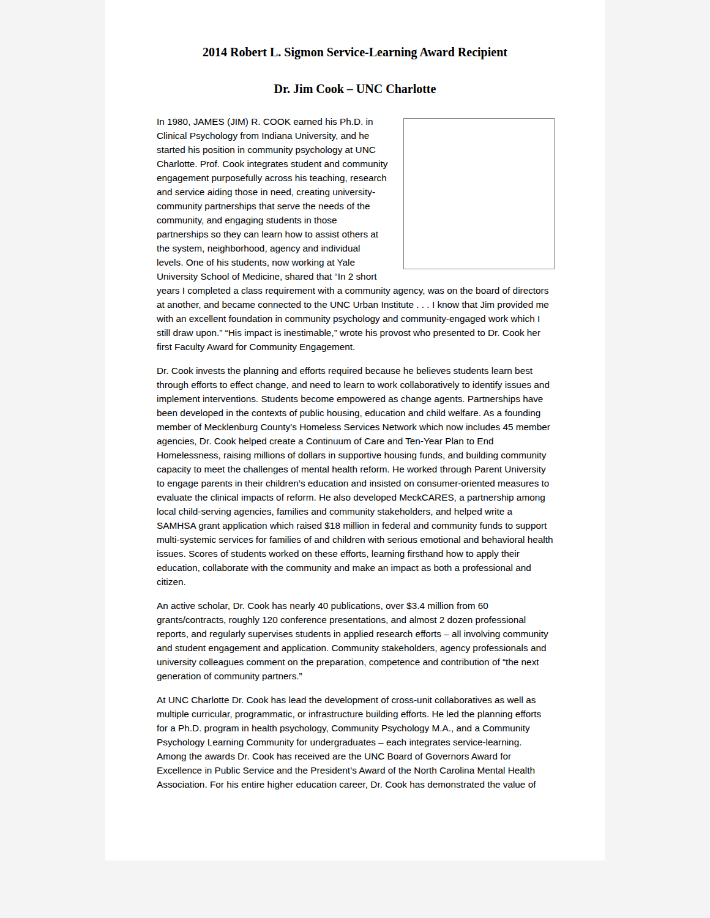2014 Robert L. Sigmon Service-Learning Award Recipient
Dr. Jim Cook – UNC Charlotte
In 1980, JAMES (JIM) R. COOK earned his Ph.D. in Clinical Psychology from Indiana University, and he started his position in community psychology at UNC Charlotte. Prof. Cook integrates student and community engagement purposefully across his teaching, research and service aiding those in need, creating university-community partnerships that serve the needs of the community, and engaging students in those partnerships so they can learn how to assist others at the system, neighborhood, agency and individual levels. One of his students, now working at Yale University School of Medicine, shared that “In 2 short years I completed a class requirement with a community agency, was on the board of directors at another, and became connected to the UNC Urban Institute . . . I know that Jim provided me with an excellent foundation in community psychology and community-engaged work which I still draw upon.” “His impact is inestimable,” wrote his provost who presented to Dr. Cook her first Faculty Award for Community Engagement.
Dr. Cook invests the planning and efforts required because he believes students learn best through efforts to effect change, and need to learn to work collaboratively to identify issues and implement interventions. Students become empowered as change agents. Partnerships have been developed in the contexts of public housing, education and child welfare. As a founding member of Mecklenburg County’s Homeless Services Network which now includes 45 member agencies, Dr. Cook helped create a Continuum of Care and Ten-Year Plan to End Homelessness, raising millions of dollars in supportive housing funds, and building community capacity to meet the challenges of mental health reform. He worked through Parent University to engage parents in their children’s education and insisted on consumer-oriented measures to evaluate the clinical impacts of reform. He also developed MeckCARES, a partnership among local child-serving agencies, families and community stakeholders, and helped write a SAMHSA grant application which raised $18 million in federal and community funds to support multi-systemic services for families of and children with serious emotional and behavioral health issues. Scores of students worked on these efforts, learning firsthand how to apply their education, collaborate with the community and make an impact as both a professional and citizen.
An active scholar, Dr. Cook has nearly 40 publications, over $3.4 million from 60 grants/contracts, roughly 120 conference presentations, and almost 2 dozen professional reports, and regularly supervises students in applied research efforts – all involving community and student engagement and application. Community stakeholders, agency professionals and university colleagues comment on the preparation, competence and contribution of “the next generation of community partners.”
At UNC Charlotte Dr. Cook has lead the development of cross-unit collaboratives as well as multiple curricular, programmatic, or infrastructure building efforts. He led the planning efforts for a Ph.D. program in health psychology, Community Psychology M.A., and a Community Psychology Learning Community for undergraduates – each integrates service-learning. Among the awards Dr. Cook has received are the UNC Board of Governors Award for Excellence in Public Service and the President’s Award of the North Carolina Mental Health Association. For his entire higher education career, Dr. Cook has demonstrated the value of